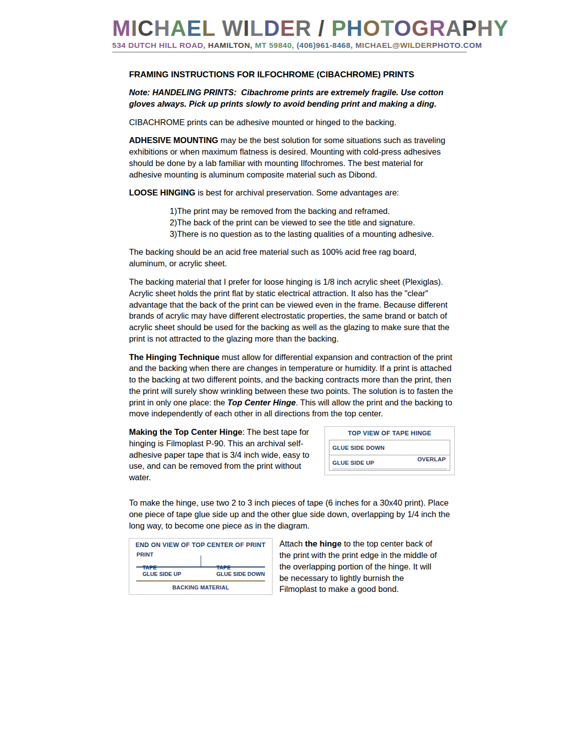MICHAEL WILDER / PHOTOGRAPHY
534 DUTCH HILL ROAD, HAMILTON, MT 59840, (406)961-8468, MICHAEL@WILDER PHOTO.COM
FRAMING INSTRUCTIONS FOR ILFOCHROME (CIBACHROME) PRINTS
Note: HANDELING PRINTS: Cibachrome prints are extremely fragile. Use cotton gloves always. Pick up prints slowly to avoid bending print and making a ding.
CIBACHROME prints can be adhesive mounted or hinged to the backing.
ADHESIVE MOUNTING may be the best solution for some situations such as traveling exhibitions or when maximum flatness is desired. Mounting with cold-press adhesives should be done by a lab familiar with mounting Ilfochromes. The best material for adhesive mounting is aluminum composite material such as Dibond.
LOOSE HINGING is best for archival preservation. Some advantages are:
1)The print may be removed from the backing and reframed.
2)The back of the print can be viewed to see the title and signature.
3)There is no question as to the lasting qualities of a mounting adhesive.
The backing should be an acid free material such as 100% acid free rag board, aluminum, or acrylic sheet.
The backing material that I prefer for loose hinging is 1/8 inch acrylic sheet (Plexiglas). Acrylic sheet holds the print flat by static electrical attraction. It also has the "clear" advantage that the back of the print can be viewed even in the frame. Because different brands of acrylic may have different electrostatic properties, the same brand or batch of acrylic sheet should be used for the backing as well as the glazing to make sure that the print is not attracted to the glazing more than the backing.
The Hinging Technique must allow for differential expansion and contraction of the print and the backing when there are changes in temperature or humidity. If a print is attached to the backing at two different points, and the backing contracts more than the print, then the print will surely show wrinkling between these two points. The solution is to fasten the print in only one place: the Top Center Hinge. This will allow the print and the backing to move independently of each other in all directions from the top center.
TOP VIEW OF TAPE HINGE
GLUE SIDE DOWN
GLUE SIDE UP OVERLAP
Making the Top Center Hinge: The best tape for hinging is Filmoplast P-90. This an archival self-adhesive paper tape that is 3/4 inch wide, easy to use, and can be removed from the print without water.
To make the hinge, use two 2 to 3 inch pieces of tape (6 inches for a 30x40 print). Place one piece of tape glue side up and the other glue side down, overlapping by 1/4 inch the long way, to become one piece as in the diagram.
END ON VIEW OF TOP CENTER OF PRINT
PRINT
TAPE
GLUE SIDE UP TAPE
GLUE SIDE DOWN
BACKING MATERIAL
Attach the hinge to the top center back of the print with the print edge in the middle of the overlapping portion of the hinge. It will be necessary to lightly burnish the Filmoplast to make a good bond.